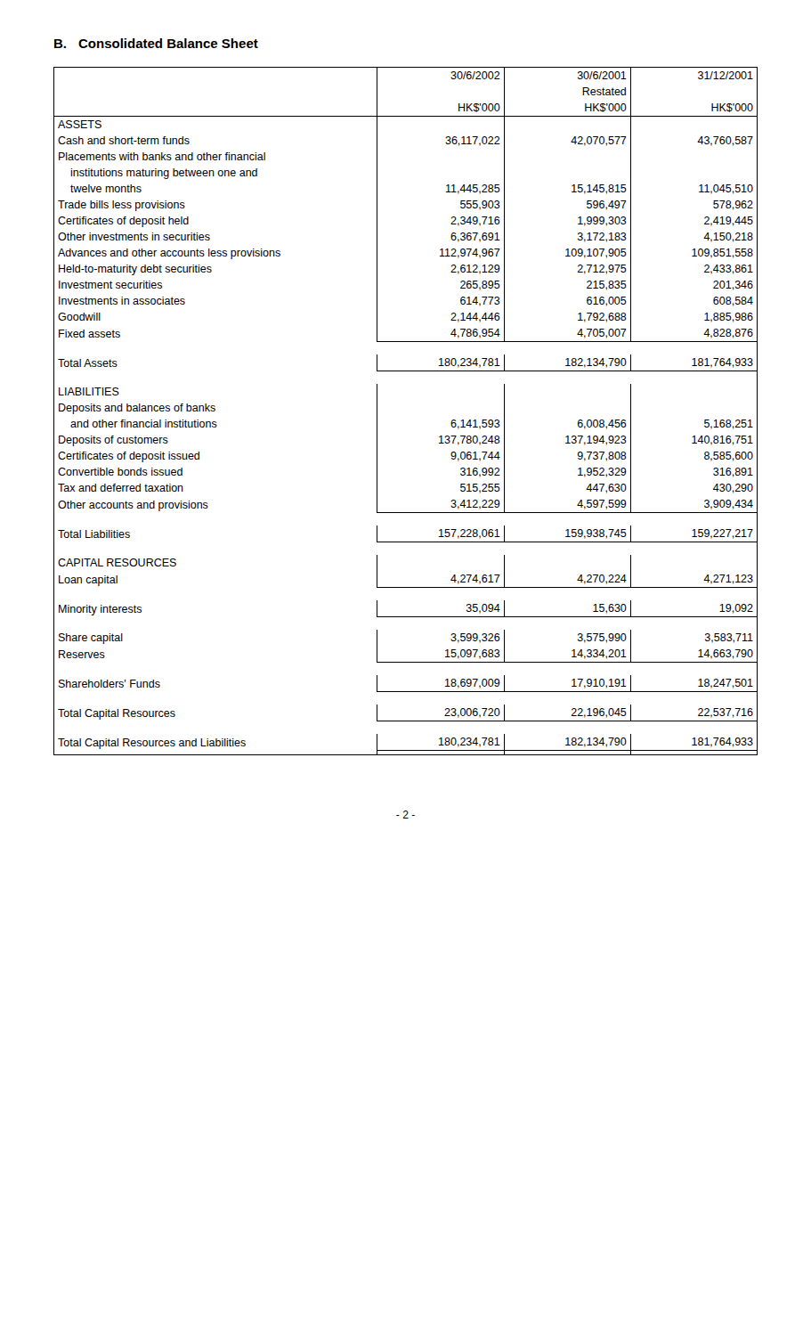B. Consolidated Balance Sheet
| | 30/6/2002 | 30/6/2001 | 31/12/2001 |
| | | Restated | |
| | HK$'000 | HK$'000 | HK$'000 |
| ASSETS | | | |
| Cash and short-term funds | 36,117,022 | 42,070,577 | 43,760,587 |
| Placements with banks and other financial | | | |
| institutions maturing between one and | | | |
| twelve months | 11,445,285 | 15,145,815 | 11,045,510 |
| Trade bills less provisions | 555,903 | 596,497 | 578,962 |
| Certificates of deposit held | 2,349,716 | 1,999,303 | 2,419,445 |
| Other investments in securities | 6,367,691 | 3,172,183 | 4,150,218 |
| Advances and other accounts less provisions | 112,974,967 | 109,107,905 | 109,851,558 |
| Held-to-maturity debt securities | 2,612,129 | 2,712,975 | 2,433,861 |
| Investment securities | 265,895 | 215,835 | 201,346 |
| Investments in associates | 614,773 | 616,005 | 608,584 |
| Goodwill | 2,144,446 | 1,792,688 | 1,885,986 |
| Fixed assets | 4,786,954 | 4,705,007 | 4,828,876 |
| Total Assets | 180,234,781 | 182,134,790 | 181,764,933 |
| LIABILITIES | | | |
| Deposits and balances of banks | | | |
| and other financial institutions | 6,141,593 | 6,008,456 | 5,168,251 |
| Deposits of customers | 137,780,248 | 137,194,923 | 140,816,751 |
| Certificates of deposit issued | 9,061,744 | 9,737,808 | 8,585,600 |
| Convertible bonds issued | 316,992 | 1,952,329 | 316,891 |
| Tax and deferred taxation | 515,255 | 447,630 | 430,290 |
| Other accounts and provisions | 3,412,229 | 4,597,599 | 3,909,434 |
| Total Liabilities | 157,228,061 | 159,938,745 | 159,227,217 |
| CAPITAL RESOURCES | | | |
| Loan capital | 4,274,617 | 4,270,224 | 4,271,123 |
| Minority interests | 35,094 | 15,630 | 19,092 |
| Share capital | 3,599,326 | 3,575,990 | 3,583,711 |
| Reserves | 15,097,683 | 14,334,201 | 14,663,790 |
| Shareholders' Funds | 18,697,009 | 17,910,191 | 18,247,501 |
| Total Capital Resources | 23,006,720 | 22,196,045 | 22,537,716 |
| Total Capital Resources and Liabilities | 180,234,781 | 182,134,790 | 181,764,933 |
- 2 -